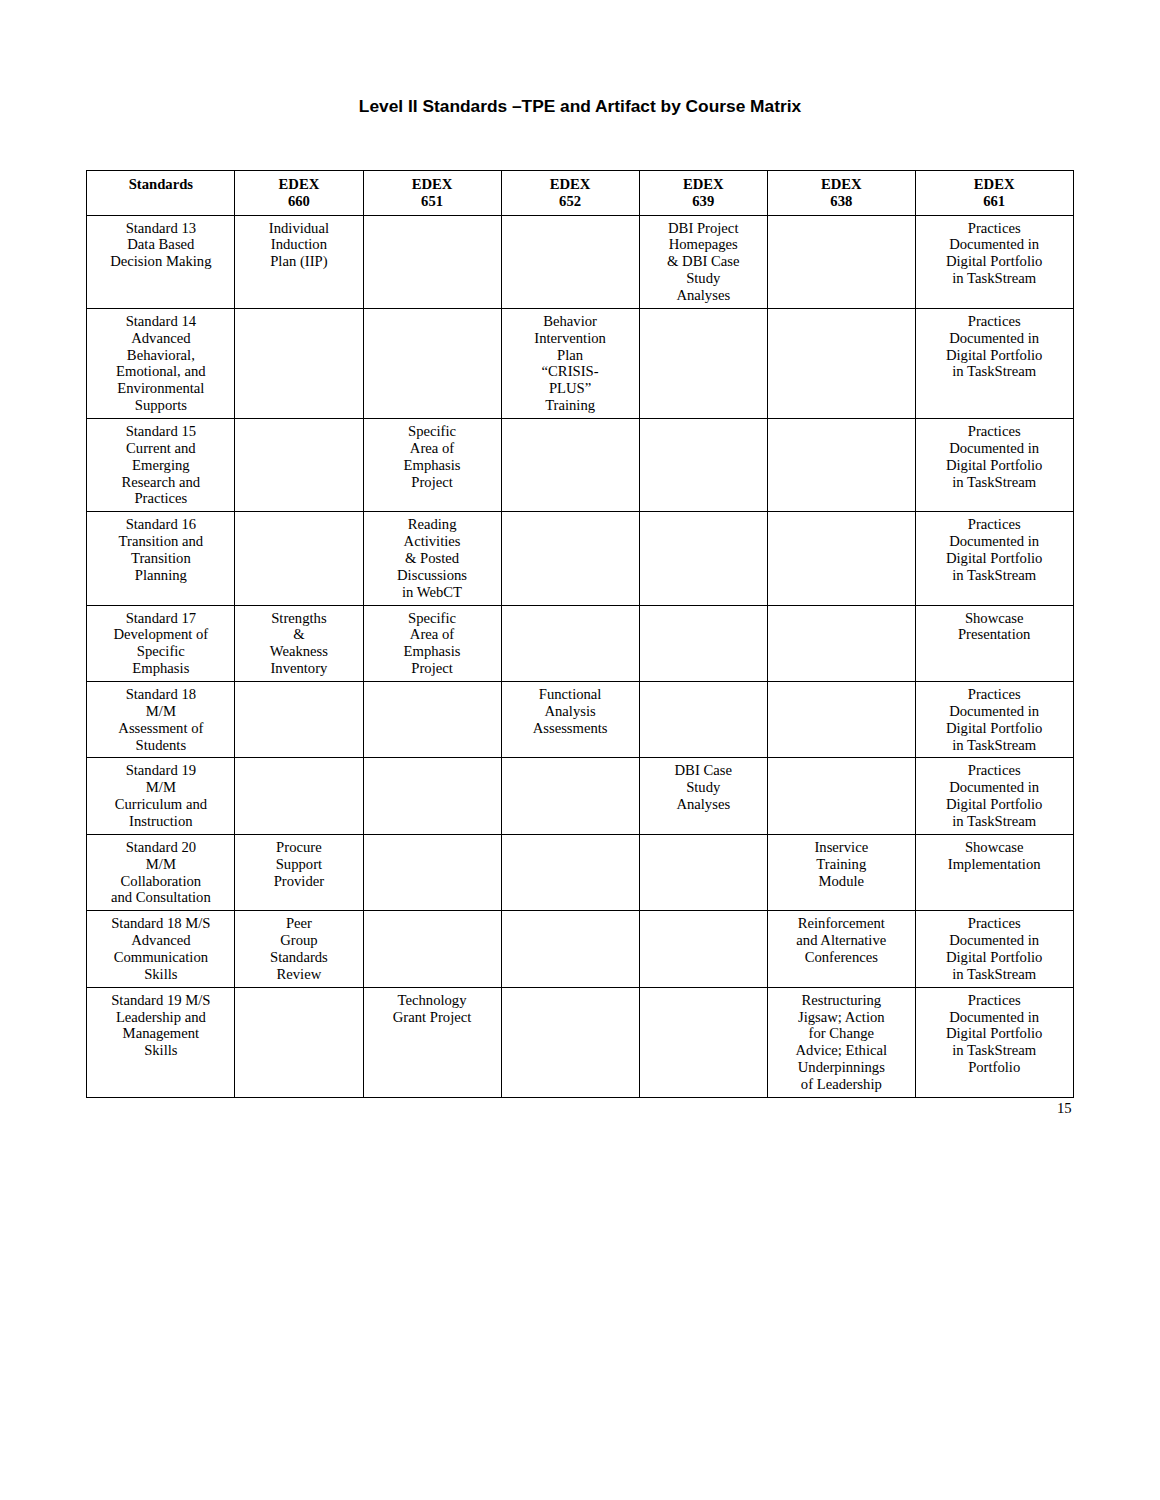Level II Standards –TPE and Artifact by Course Matrix
| Standards | EDEX 660 | EDEX 651 | EDEX 652 | EDEX 639 | EDEX 638 | EDEX 661 |
| --- | --- | --- | --- | --- | --- | --- |
| Standard 13 Data Based Decision Making | Individual Induction Plan (IIP) | | | DBI Project Homepages & DBI Case Study Analyses | | Practices Documented in Digital Portfolio in TaskStream |
| Standard 14 Advanced Behavioral, Emotional, and Environmental Supports | | | Behavior Intervention Plan “CRISIS- PLUS” Training | | | Practices Documented in Digital Portfolio in TaskStream |
| Standard 15 Current and Emerging Research and Practices | | Specific Area of Emphasis Project | | | | Practices Documented in Digital Portfolio in TaskStream |
| Standard 16 Transition and Transition Planning | | Reading Activities & Posted Discussions in WebCT | | | | Practices Documented in Digital Portfolio in TaskStream |
| Standard 17 Development of Specific Emphasis | Strengths & Weakness Inventory | Specific Area of Emphasis Project | | | | Showcase Presentation |
| Standard 18 M/M Assessment of Students | | | Functional Analysis Assessments | | | Practices Documented in Digital Portfolio in TaskStream |
| Standard 19 M/M Curriculum and Instruction | | | | DBI Case Study Analyses | | Practices Documented in Digital Portfolio in TaskStream |
| Standard 20 M/M Collaboration and Consultation | Procure Support Provider | | | | Inservice Training Module | Showcase Implementation |
| Standard 18 M/S Advanced Communication Skills | Peer Group Standards Review | | | | Reinforcement and Alternative Conferences | Practices Documented in Digital Portfolio in TaskStream |
| Standard 19 M/S Leadership and Management Skills | | Technology Grant Project | | | Restructuring Jigsaw; Action for Change Advice; Ethical Underpinnings of Leadership | Practices Documented in Digital Portfolio in TaskStream Portfolio |
15